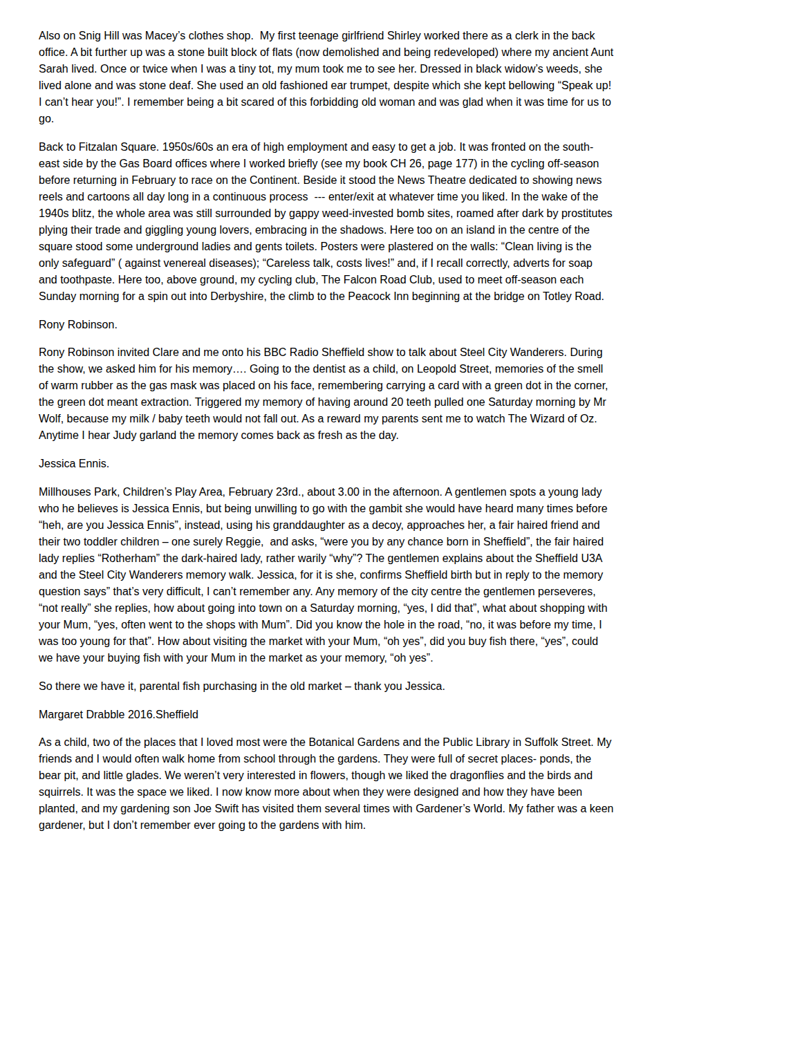Also on Snig Hill was Macey’s clothes shop. My first teenage girlfriend Shirley worked there as a clerk in the back office. A bit further up was a stone built block of flats (now demolished and being redeveloped) where my ancient Aunt Sarah lived. Once or twice when I was a tiny tot, my mum took me to see her. Dressed in black widow’s weeds, she lived alone and was stone deaf. She used an old fashioned ear trumpet, despite which she kept bellowing “Speak up! I can’t hear you!”. I remember being a bit scared of this forbidding old woman and was glad when it was time for us to go.
Back to Fitzalan Square. 1950s/60s an era of high employment and easy to get a job. It was fronted on the south-east side by the Gas Board offices where I worked briefly (see my book CH 26, page 177) in the cycling off-season before returning in February to race on the Continent. Beside it stood the News Theatre dedicated to showing news reels and cartoons all day long in a continuous process --- enter/exit at whatever time you liked. In the wake of the 1940s blitz, the whole area was still surrounded by gappy weed-invested bomb sites, roamed after dark by prostitutes plying their trade and giggling young lovers, embracing in the shadows. Here too on an island in the centre of the square stood some underground ladies and gents toilets. Posters were plastered on the walls: “Clean living is the only safeguard” ( against venereal diseases); “Careless talk, costs lives!” and, if I recall correctly, adverts for soap and toothpaste. Here too, above ground, my cycling club, The Falcon Road Club, used to meet off-season each Sunday morning for a spin out into Derbyshire, the climb to the Peacock Inn beginning at the bridge on Totley Road.
Rony Robinson.
Rony Robinson invited Clare and me onto his BBC Radio Sheffield show to talk about Steel City Wanderers. During the show, we asked him for his memory…. Going to the dentist as a child, on Leopold Street, memories of the smell of warm rubber as the gas mask was placed on his face, remembering carrying a card with a green dot in the corner, the green dot meant extraction. Triggered my memory of having around 20 teeth pulled one Saturday morning by Mr Wolf, because my milk / baby teeth would not fall out. As a reward my parents sent me to watch The Wizard of Oz. Anytime I hear Judy garland the memory comes back as fresh as the day.
Jessica Ennis.
Millhouses Park, Children’s Play Area, February 23rd., about 3.00 in the afternoon. A gentlemen spots a young lady who he believes is Jessica Ennis, but being unwilling to go with the gambit she would have heard many times before “heh, are you Jessica Ennis”, instead, using his granddaughter as a decoy, approaches her, a fair haired friend and their two toddler children – one surely Reggie, and asks, “were you by any chance born in Sheffield”, the fair haired lady replies “Rotherham” the dark-haired lady, rather warily “why”? The gentlemen explains about the Sheffield U3A and the Steel City Wanderers memory walk. Jessica, for it is she, confirms Sheffield birth but in reply to the memory question says” that’s very difficult, I can’t remember any. Any memory of the city centre the gentlemen perseveres, “not really” she replies, how about going into town on a Saturday morning, “yes, I did that”, what about shopping with your Mum, “yes, often went to the shops with Mum”. Did you know the hole in the road, “no, it was before my time, I was too young for that”. How about visiting the market with your Mum, “oh yes”, did you buy fish there, “yes”, could we have your buying fish with your Mum in the market as your memory, “oh yes”.
So there we have it, parental fish purchasing in the old market – thank you Jessica.
Margaret Drabble 2016.Sheffield
As a child, two of the places that I loved most were the Botanical Gardens and the Public Library in Suffolk Street. My friends and I would often walk home from school through the gardens. They were full of secret places- ponds, the bear pit, and little glades. We weren’t very interested in flowers, though we liked the dragonflies and the birds and squirrels. It was the space we liked. I now know more about when they were designed and how they have been planted, and my gardening son Joe Swift has visited them several times with Gardener’s World. My father was a keen gardener, but I don’t remember ever going to the gardens with him.